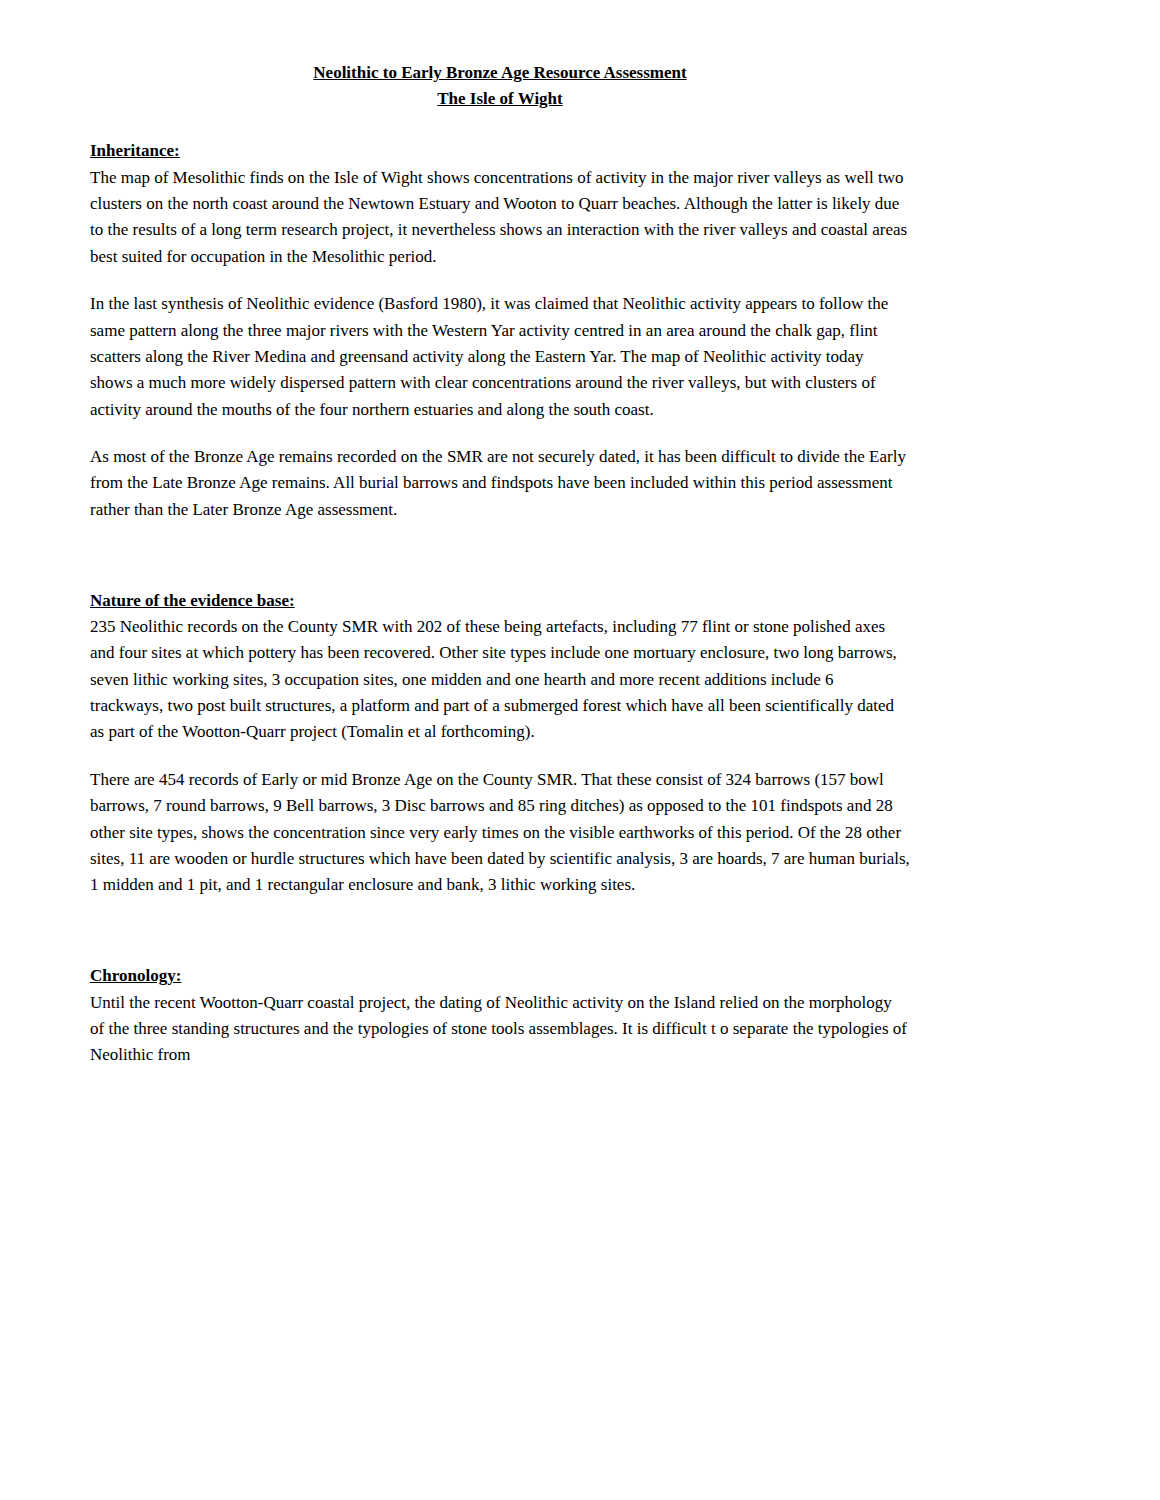Neolithic to Early Bronze Age Resource Assessment The Isle of Wight
Inheritance:
The map of Mesolithic finds on the Isle of Wight shows concentrations of activity in the major river valleys as well two clusters on the north coast around the Newtown Estuary and Wooton to Quarr beaches. Although the latter is likely due to the results of a long term research project, it nevertheless shows an interaction with the river valleys and coastal areas best suited for occupation in the Mesolithic period.
In the last synthesis of Neolithic evidence (Basford 1980), it was claimed that Neolithic activity appears to follow the same pattern along the three major rivers with the Western Yar activity centred in an area around the chalk gap, flint scatters along the River Medina and greensand activity along the Eastern Yar. The map of Neolithic activity today shows a much more widely dispersed pattern with clear concentrations around the river valleys, but with clusters of activity around the mouths of the four northern estuaries and along the south coast.
As most of the Bronze Age remains recorded on the SMR are not securely dated, it has been difficult to divide the Early from the Late Bronze Age remains. All burial barrows and findspots have been included within this period assessment rather than the Later Bronze Age assessment.
Nature of the evidence base:
235 Neolithic records on the County SMR with 202 of these being artefacts, including 77 flint or stone polished axes and four sites at which pottery has been recovered. Other site types include one mortuary enclosure, two long barrows, seven lithic working sites, 3 occupation sites, one midden and one hearth and more recent additions include 6 trackways, two post built structures, a platform and part of a submerged forest which have all been scientifically dated as part of the Wootton-Quarr project (Tomalin et al forthcoming).
There are 454 records of Early or mid Bronze Age on the County SMR. That these consist of 324 barrows (157 bowl barrows, 7 round barrows, 9 Bell barrows, 3 Disc barrows and 85 ring ditches) as opposed to the 101 findspots and 28 other site types, shows the concentration since very early times on the visible earthworks of this period. Of the 28 other sites, 11 are wooden or hurdle structures which have been dated by scientific analysis, 3 are hoards, 7 are human burials, 1 midden and 1 pit, and 1 rectangular enclosure and bank, 3 lithic working sites.
Chronology:
Until the recent Wootton-Quarr coastal project, the dating of Neolithic activity on the Island relied on the morphology of the three standing structures and the typologies of stone tools assemblages. It is difficult t o separate the typologies of Neolithic from